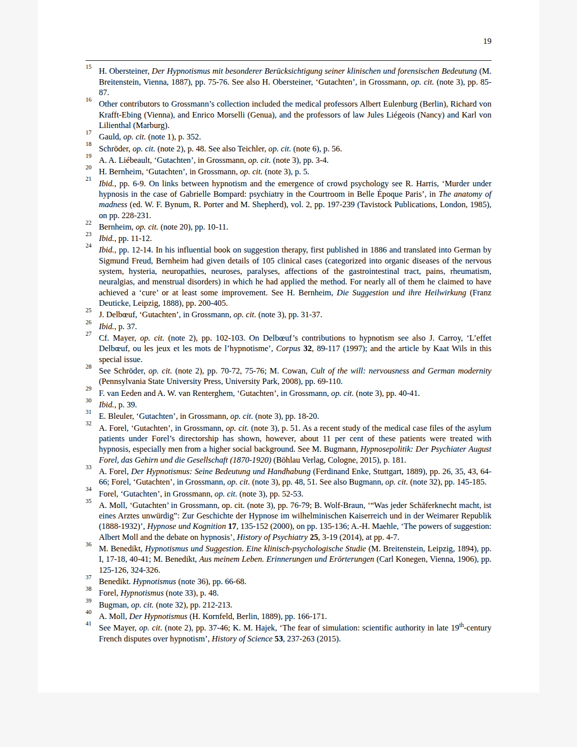19
15 H. Obersteiner, Der Hypnotismus mit besonderer Berücksichtigung seiner klinischen und forensischen Bedeutung (M. Breitenstein, Vienna, 1887), pp. 75-76. See also H. Obersteiner, ‘Gutachten’, in Grossmann, op. cit. (note 3), pp. 85-87.
16 Other contributors to Grossmann’s collection included the medical professors Albert Eulenburg (Berlin), Richard von Krafft-Ebing (Vienna), and Enrico Morselli (Genua), and the professors of law Jules Liégeois (Nancy) and Karl von Lilienthal (Marburg).
17 Gauld, op. cit. (note 1), p. 352.
18 Schröder, op. cit. (note 2), p. 48. See also Teichler, op. cit. (note 6), p. 56.
19 A. A. Liébeault, ‘Gutachten’, in Grossmann, op. cit. (note 3), pp. 3-4.
20 H. Bernheim, ‘Gutachten’, in Grossmann, op. cit. (note 3), p. 5.
21 Ibid., pp. 6-9. On links between hypnotism and the emergence of crowd psychology see R. Harris, ‘Murder under hypnosis in the case of Gabrielle Bompard: psychiatry in the Courtroom in Belle Époque Paris’, in The anatomy of madness (ed. W. F. Bynum, R. Porter and M. Shepherd), vol. 2, pp. 197-239 (Tavistock Publications, London, 1985), on pp. 228-231.
22 Bernheim, op. cit. (note 20), pp. 10-11.
23 Ibid., pp. 11-12.
24 Ibid., pp. 12-14. In his influential book on suggestion therapy, first published in 1886 and translated into German by Sigmund Freud, Bernheim had given details of 105 clinical cases (categorized into organic diseases of the nervous system, hysteria, neuropathies, neuroses, paralyses, affections of the gastrointestinal tract, pains, rheumatism, neuralgias, and menstrual disorders) in which he had applied the method. For nearly all of them he claimed to have achieved a ‘cure’ or at least some improvement. See H. Bernheim, Die Suggestion und ihre Heilwirkung (Franz Deuticke, Leipzig, 1888), pp. 200-405.
25 J. Delbœuf, ‘Gutachten’, in Grossmann, op. cit. (note 3), pp. 31-37.
26 Ibid., p. 37.
27 Cf. Mayer, op. cit. (note 2), pp. 102-103. On Delbœuf’s contributions to hypnotism see also J. Carroy, ‘L’effet Delbœuf, ou les jeux et les mots de l’hypnotisme’, Corpus 32, 89-117 (1997); and the article by Kaat Wils in this special issue.
28 See Schröder, op. cit. (note 2), pp. 70-72, 75-76; M. Cowan, Cult of the will: nervousness and German modernity (Pennsylvania State University Press, University Park, 2008), pp. 69-110.
29 F. van Eeden and A. W. van Renterghem, ‘Gutachten’, in Grossmann, op. cit. (note 3), pp. 40-41.
30 Ibid., p. 39.
31 E. Bleuler, ‘Gutachten’, in Grossmann, op. cit. (note 3), pp. 18-20.
32 A. Forel, ‘Gutachten’, in Grossmann, op. cit. (note 3), p. 51. As a recent study of the medical case files of the asylum patients under Forel’s directorship has shown, however, about 11 per cent of these patients were treated with hypnosis, especially men from a higher social background. See M. Bugmann, Hypnosepolitik: Der Psychiater August Forel, das Gehirn und die Gesellschaft (1870-1920) (Böhlau Verlag, Cologne, 2015), p. 181.
33 A. Forel, Der Hypnotismus: Seine Bedeutung und Handhabung (Ferdinand Enke, Stuttgart, 1889), pp. 26, 35, 43, 64-66; Forel, ‘Gutachten’, in Grossmann, op. cit. (note 3), pp. 48, 51. See also Bugmann, op. cit. (note 32), pp. 145-185.
34 Forel, ‘Gutachten’, in Grossmann, op. cit. (note 3), pp. 52-53.
35 A. Moll, ‘Gutachten’ in Grossmann, op. cit. (note 3), pp. 76-79; B. Wolf-Braun, ‘“Was jeder Schäferknecht macht, ist eines Arztes unwürdig”: Zur Geschichte der Hypnose im wilhelminischen Kaiserreich und in der Weimarer Republik (1888-1932)’, Hypnose und Kognition 17, 135-152 (2000), on pp. 135-136; A.-H. Maehle, ‘The powers of suggestion: Albert Moll and the debate on hypnosis’, History of Psychiatry 25, 3-19 (2014), at pp. 4-7.
36 M. Benedikt, Hypnotismus und Suggestion. Eine klinisch-psychologische Studie (M. Breitenstein, Leipzig, 1894), pp. I, 17-18, 40-41; M. Benedikt, Aus meinem Leben. Erinnerungen und Erörterungen (Carl Konegen, Vienna, 1906), pp. 125-126, 324-326.
37 Benedikt. Hypnotismus (note 36), pp. 66-68.
38 Forel, Hypnotismus (note 33), p. 48.
39 Bugman, op. cit. (note 32), pp. 212-213.
40 A. Moll, Der Hypnotismus (H. Kornfeld, Berlin, 1889), pp. 166-171.
41 See Mayer, op. cit. (note 2), pp. 37-46; K. M. Hajek, ‘The fear of simulation: scientific authority in late 19th-century French disputes over hypnotism’, History of Science 53, 237-263 (2015).